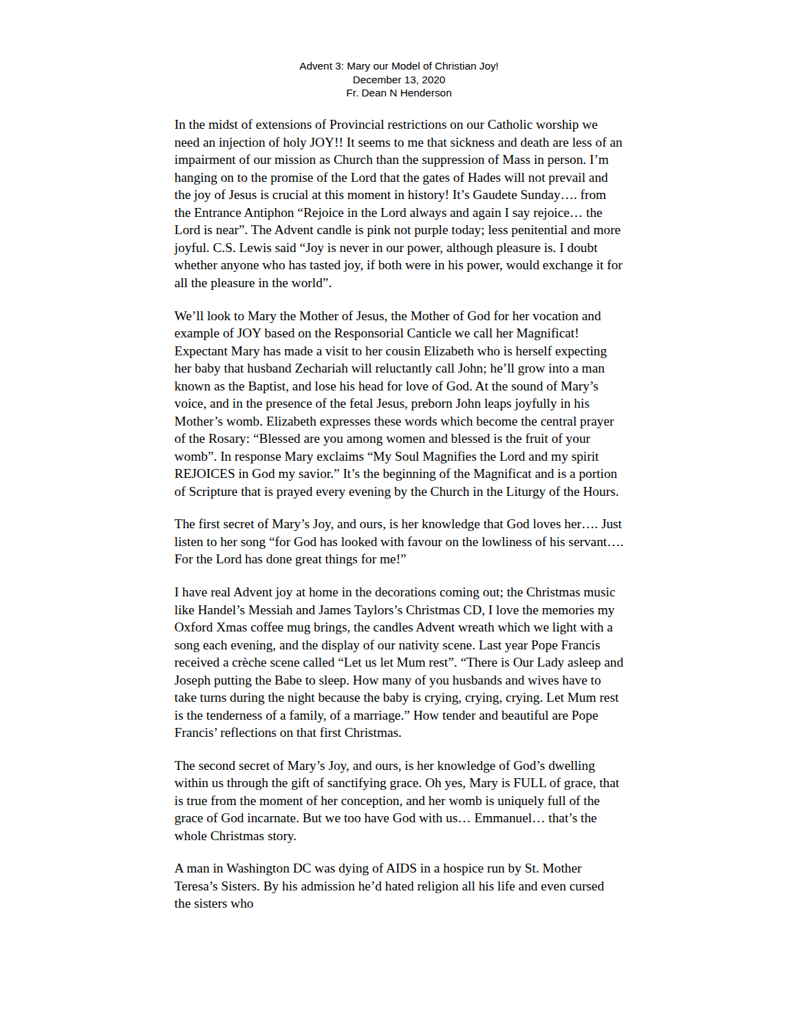Advent 3: Mary our Model of Christian Joy!
December 13, 2020
Fr. Dean N Henderson
In the midst of extensions of Provincial restrictions on our Catholic worship we need an injection of holy JOY!! It seems to me that sickness and death are less of an impairment of our mission as Church than the suppression of Mass in person. I’m hanging on to the promise of the Lord that the gates of Hades will not prevail and the joy of Jesus is crucial at this moment in history! It’s Gaudete Sunday…. from the Entrance Antiphon “Rejoice in the Lord always and again I say rejoice… the Lord is near”. The Advent candle is pink not purple today; less penitential and more joyful. C.S. Lewis said “Joy is never in our power, although pleasure is. I doubt whether anyone who has tasted joy, if both were in his power, would exchange it for all the pleasure in the world”.
We’ll look to Mary the Mother of Jesus, the Mother of God for her vocation and example of JOY based on the Responsorial Canticle we call her Magnificat! Expectant Mary has made a visit to her cousin Elizabeth who is herself expecting her baby that husband Zechariah will reluctantly call John; he’ll grow into a man known as the Baptist, and lose his head for love of God. At the sound of Mary’s voice, and in the presence of the fetal Jesus, preborn John leaps joyfully in his Mother’s womb. Elizabeth expresses these words which become the central prayer of the Rosary: “Blessed are you among women and blessed is the fruit of your womb”. In response Mary exclaims “My Soul Magnifies the Lord and my spirit REJOICES in God my savior.” It’s the beginning of the Magnificat and is a portion of Scripture that is prayed every evening by the Church in the Liturgy of the Hours.
The first secret of Mary’s Joy, and ours, is her knowledge that God loves her…. Just listen to her song “for God has looked with favour on the lowliness of his servant…. For the Lord has done great things for me!”
I have real Advent joy at home in the decorations coming out; the Christmas music like Handel’s Messiah and James Taylors’s Christmas CD, I love the memories my Oxford Xmas coffee mug brings, the candles Advent wreath which we light with a song each evening, and the display of our nativity scene. Last year Pope Francis received a crèche scene called “Let us let Mum rest”. “There is Our Lady asleep and Joseph putting the Babe to sleep. How many of you husbands and wives have to take turns during the night because the baby is crying, crying, crying. Let Mum rest is the tenderness of a family, of a marriage.” How tender and beautiful are Pope Francis’ reflections on that first Christmas.
The second secret of Mary’s Joy, and ours, is her knowledge of God’s dwelling within us through the gift of sanctifying grace. Oh yes, Mary is FULL of grace, that is true from the moment of her conception, and her womb is uniquely full of the grace of God incarnate. But we too have God with us… Emmanuel… that’s the whole Christmas story.
A man in Washington DC was dying of AIDS in a hospice run by St. Mother Teresa’s Sisters. By his admission he’d hated religion all his life and even cursed the sisters who